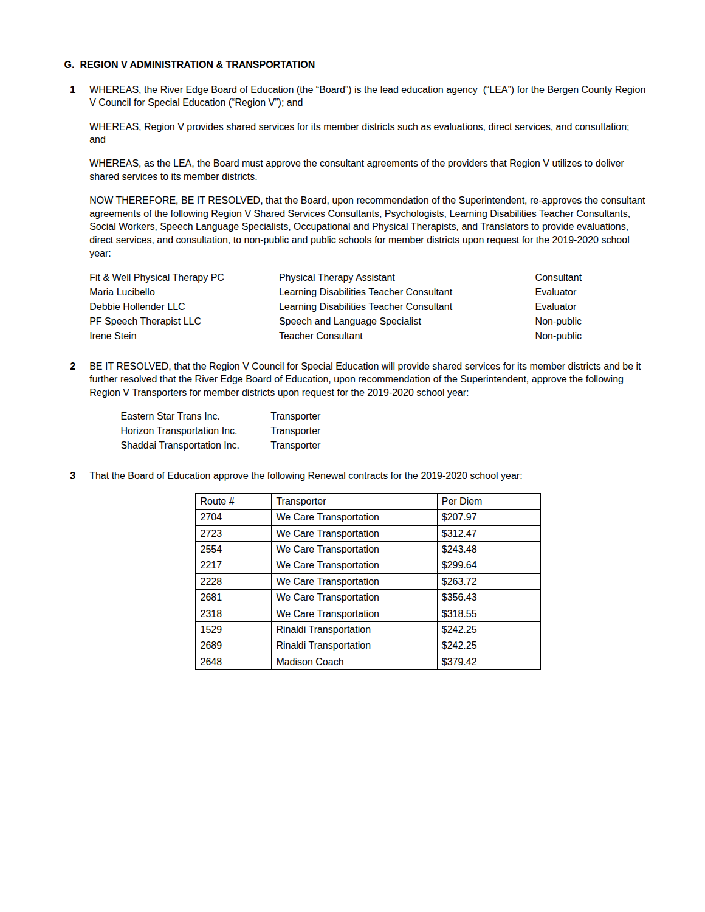G. REGION V ADMINISTRATION & TRANSPORTATION
1.
WHEREAS, the River Edge Board of Education (the “Board”) is the lead education agency (“LEA”) for the Bergen County Region V Council for Special Education (“Region V”); and
WHEREAS, Region V provides shared services for its member districts such as evaluations, direct services, and consultation; and
WHEREAS, as the LEA, the Board must approve the consultant agreements of the providers that Region V utilizes to deliver shared services to its member districts.
NOW THEREFORE, BE IT RESOLVED, that the Board, upon recommendation of the Superintendent, re-approves the consultant agreements of the following Region V Shared Services Consultants, Psychologists, Learning Disabilities Teacher Consultants, Social Workers, Speech Language Specialists, Occupational and Physical Therapists, and Translators to provide evaluations, direct services, and consultation, to non-public and public schools for member districts upon request for the 2019-2020 school year:
| Fit & Well Physical Therapy PC | Physical Therapy Assistant | Consultant |
| Maria Lucibello | Learning Disabilities Teacher Consultant | Evaluator |
| Debbie Hollender LLC | Learning Disabilities Teacher Consultant | Evaluator |
| PF Speech Therapist LLC | Speech and Language Specialist | Non-public |
| Irene Stein | Teacher Consultant | Non-public |
2.
BE IT RESOLVED, that the Region V Council for Special Education will provide shared services for its member districts and be it further resolved that the River Edge Board of Education, upon recommendation of the Superintendent, approve the following Region V Transporters for member districts upon request for the 2019-2020 school year:
| Eastern Star Trans Inc. | Transporter |
| Horizon Transportation Inc. | Transporter |
| Shaddai Transportation Inc. | Transporter |
3.
That the Board of Education approve the following Renewal contracts for the 2019-2020 school year:
| Route # | Transporter | Per Diem |
| --- | --- | --- |
| 2704 | We Care Transportation | $207.97 |
| 2723 | We Care Transportation | $312.47 |
| 2554 | We Care Transportation | $243.48 |
| 2217 | We Care Transportation | $299.64 |
| 2228 | We Care Transportation | $263.72 |
| 2681 | We Care Transportation | $356.43 |
| 2318 | We Care Transportation | $318.55 |
| 1529 | Rinaldi Transportation | $242.25 |
| 2689 | Rinaldi Transportation | $242.25 |
| 2648 | Madison Coach | $379.42 |